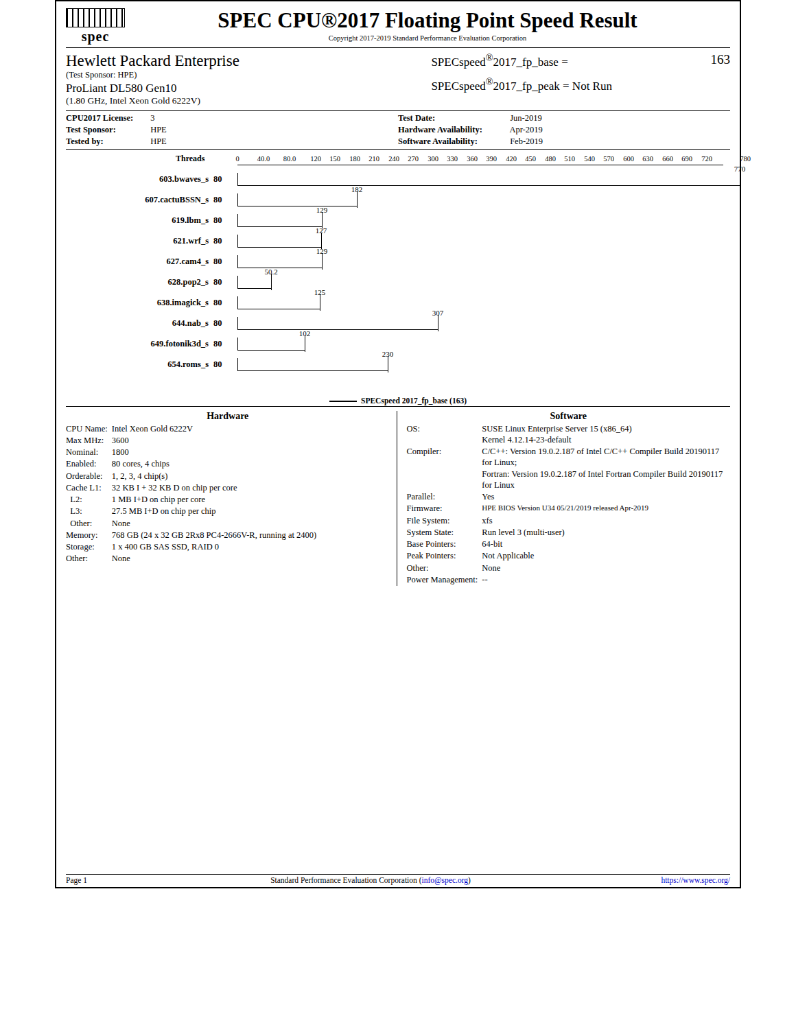spec
SPEC CPU®2017 Floating Point Speed Result
Copyright 2017-2019 Standard Performance Evaluation Corporation
Hewlett Packard Enterprise
(Test Sponsor: HPE)
ProLiant DL580 Gen10
(1.80 GHz, Intel Xeon Gold 6222V)
SPECspeed®2017_fp_base = 163
SPECspeed®2017_fp_peak = Not Run
CPU2017 License: 3
Test Sponsor: HPE
Tested by: HPE
Test Date: Jun-2019
Hardware Availability: Apr-2019
Software Availability: Feb-2019
Threads
0 40.0 80.0 120 150 180 210 240 270 300 330 360 390 420 450 480 510 540 570 600 630 660 690 720 780
603.bwaves_s
80
770
607.cactuBSSN_s
80
182
619.lbm_s
80
129
621.wrf_s
80
127
627.cam4_s
80
129
628.pop2_s
80
50.2
638.imagick_s
80
125
644.nab_s
80
307
649.fotonik3d_s
80
102
654.roms_s
80
230
SPECspeed 2017_fp_base (163)
Hardware
| CPU Name: | Intel Xeon Gold 6222V |
| Max MHz: | 3600 |
| Nominal: | 1800 |
| Enabled: | 80 cores, 4 chips |
| Orderable: | 1, 2, 3, 4 chip(s) |
| Cache L1: | 32 KB I + 32 KB D on chip per core |
| L2: | 1 MB I+D on chip per core |
| L3: | 27.5 MB I+D on chip per chip |
| Other: | None |
| Memory: | 768 GB (24 x 32 GB 2Rx8 PC4-2666V-R, running at 2400) |
| Storage: | 1 x 400 GB SAS SSD, RAID 0 |
| Other: | None |
Software
| OS: | SUSE Linux Enterprise Server 15 (x86_64) Kernel 4.12.14-23-default |
| Compiler: | C/C++: Version 19.0.2.187 of Intel C/C++ Compiler Build 20190117 for Linux; Fortran: Version 19.0.2.187 of Intel Fortran Compiler Build 20190117 for Linux |
| Parallel: | Yes |
| Firmware: | HPE BIOS Version U34 05/21/2019 released Apr-2019 |
| File System: | xfs |
| System State: | Run level 3 (multi-user) |
| Base Pointers: | 64-bit |
| Peak Pointers: | Not Applicable |
| Other: | None |
| Power Management: | -- |
Page 1
Standard Performance Evaluation Corporation (info@spec.org)
https://www.spec.org/